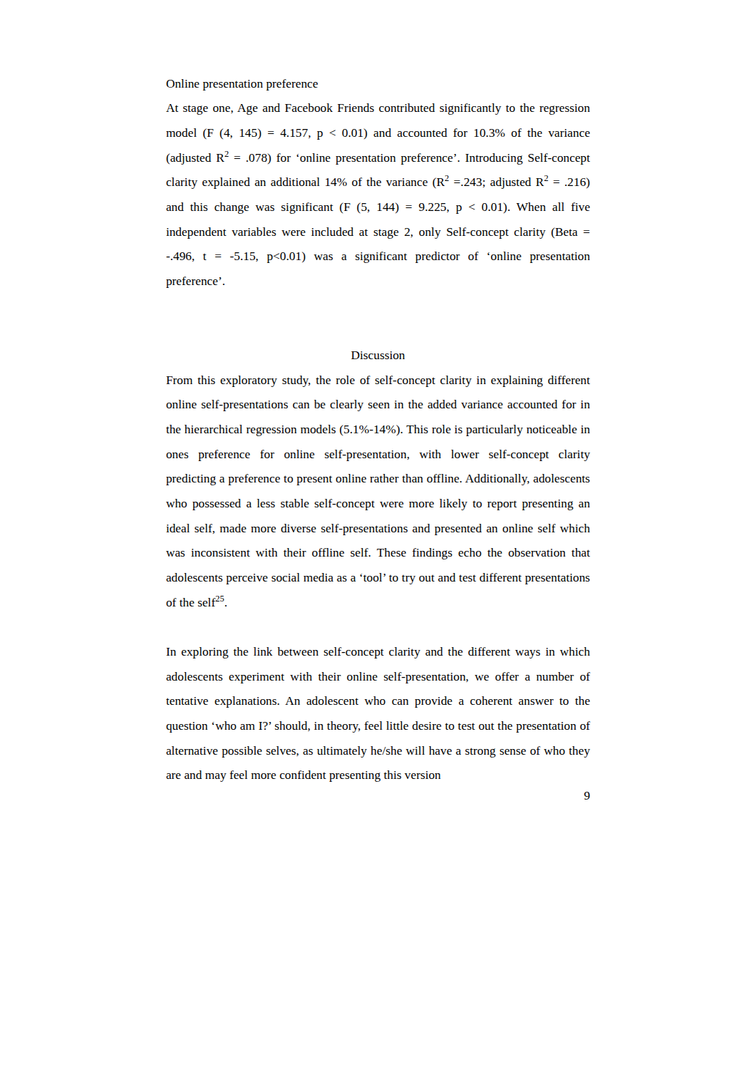Online presentation preference
At stage one, Age and Facebook Friends contributed significantly to the regression model (F (4, 145) = 4.157, p < 0.01) and accounted for 10.3% of the variance (adjusted R2 = .078) for ‘online presentation preference’. Introducing Self-concept clarity explained an additional 14% of the variance (R2 =.243; adjusted R2 = .216) and this change was significant (F (5, 144) = 9.225, p < 0.01). When all five independent variables were included at stage 2, only Self-concept clarity (Beta = -.496, t = -5.15, p<0.01) was a significant predictor of ‘online presentation preference’.
Discussion
From this exploratory study, the role of self-concept clarity in explaining different online self-presentations can be clearly seen in the added variance accounted for in the hierarchical regression models (5.1%-14%). This role is particularly noticeable in ones preference for online self-presentation, with lower self-concept clarity predicting a preference to present online rather than offline. Additionally, adolescents who possessed a less stable self-concept were more likely to report presenting an ideal self, made more diverse self-presentations and presented an online self which was inconsistent with their offline self. These findings echo the observation that adolescents perceive social media as a ‘tool’ to try out and test different presentations of the self25.
In exploring the link between self-concept clarity and the different ways in which adolescents experiment with their online self-presentation, we offer a number of tentative explanations. An adolescent who can provide a coherent answer to the question ‘who am I?’ should, in theory, feel little desire to test out the presentation of alternative possible selves, as ultimately he/she will have a strong sense of who they are and may feel more confident presenting this version
9